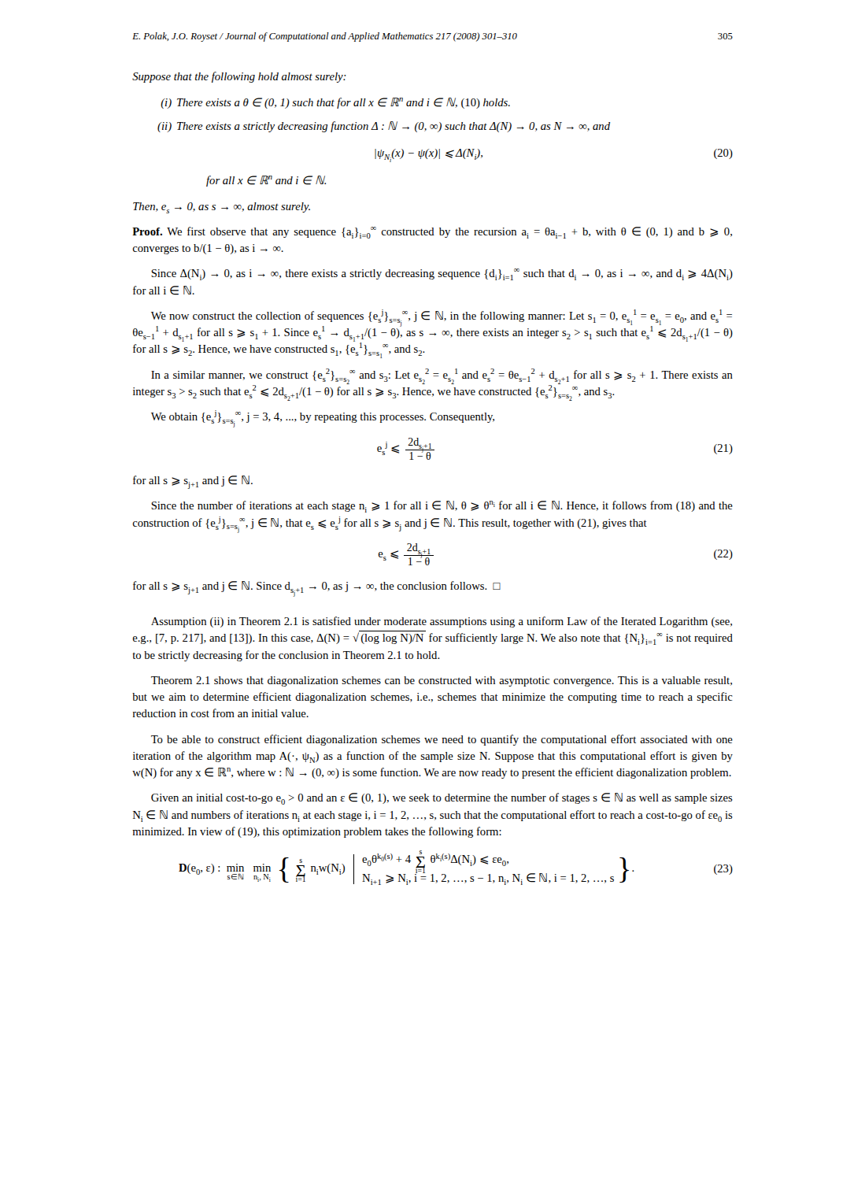E. Polak, J.O. Royset / Journal of Computational and Applied Mathematics 217 (2008) 301–310 305
Suppose that the following hold almost surely:
There exists a θ ∈ (0, 1) such that for all x ∈ ℝn and i ∈ ℕ, (10) holds.
There exists a strictly decreasing function Δ : ℕ → (0, ∞) such that Δ(N) → 0, as N → ∞, and
|ψNi(x) − ψ(x)| ⩽ Δ(Ni), (20)
for all x ∈ ℝn and i ∈ ℕ.
Then, es → 0, as s → ∞, almost surely.
Proof. We first observe that any sequence {ai}i=0∞ constructed by the recursion ai = θai−1 + b, with θ ∈ (0, 1) and b ⩾ 0, converges to b/(1 − θ), as i → ∞.
Since Δ(Ni) → 0, as i → ∞, there exists a strictly decreasing sequence {di}i=1∞ such that di → 0, as i → ∞, and di ⩾ 4Δ(Ni) for all i ∈ ℕ.
We now construct the collection of sequences {esj}s=sj∞, j ∈ ℕ, in the following manner: Let s1 = 0, es11 = es1 = e0, and es1 = θes−11 + ds1+1 for all s ⩾ s1 + 1. Since es1 → ds1+1/(1 − θ), as s → ∞, there exists an integer s2 > s1 such that es1 ⩽ 2ds1+1/(1 − θ) for all s ⩾ s2. Hence, we have constructed s1, {es1}s=s1∞, and s2.
In a similar manner, we construct {es2}s=s2∞ and s3: Let es22 = es21 and es2 = θes−12 + ds2+1 for all s ⩾ s2 + 1. There exists an integer s3 > s2 such that es2 ⩽ 2ds2+1/(1 − θ) for all s ⩾ s3. Hence, we have constructed {es2}s=s2∞, and s3.
We obtain {esj}s=sj∞, j = 3, 4, ..., by repeating this processes. Consequently,
esj ⩽ 2dsj+11 − θ (21)
for all s ⩾ sj+1 and j ∈ ℕ.
Since the number of iterations at each stage ni ⩾ 1 for all i ∈ ℕ, θ ⩾ θni for all i ∈ ℕ. Hence, it follows from (18) and the construction of {esj}s=sj∞, j ∈ ℕ, that es ⩽ esj for all s ⩾ sj and j ∈ ℕ. This result, together with (21), gives that
es ⩽ 2dsj+11 − θ (22)
for all s ⩾ sj+1 and j ∈ ℕ. Since dsj+1 → 0, as j → ∞, the conclusion follows. □
Assumption (ii) in Theorem 2.1 is satisfied under moderate assumptions using a uniform Law of the Iterated Logarithm (see, e.g., [7, p. 217], and [13]). In this case, Δ(N) = √(log log N)/N for sufficiently large N. We also note that {Ni}i=1∞ is not required to be strictly decreasing for the conclusion in Theorem 2.1 to hold.
Theorem 2.1 shows that diagonalization schemes can be constructed with asymptotic convergence. This is a valuable result, but we aim to determine efficient diagonalization schemes, i.e., schemes that minimize the computing time to reach a specific reduction in cost from an initial value.
To be able to construct efficient diagonalization schemes we need to quantify the computational effort associated with one iteration of the algorithm map A(·, ψN) as a function of the sample size N. Suppose that this computational effort is given by w(N) for any x ∈ ℝn, where w : ℕ → (0, ∞) is some function. We are now ready to present the efficient diagonalization problem.
Given an initial cost-to-go e0 > 0 and an ε ∈ (0, 1), we seek to determine the number of stages s ∈ ℕ as well as sample sizes Ni ∈ ℕ and numbers of iterations ni at each stage i, i = 1, 2, …, s, such that the computational effort to reach a cost-to-go of εe0 is minimized. In view of (19), this optimization problem takes the following form:
D(e0, ε) : mins∈ℕ minni, Ni { Σsi=1 niw(Ni)
e0θk0(s) + 4 Σsi=1 θki(s)Δ(Ni) ⩽ εe0,
Ni+1 ⩾ Ni, i = 1, 2, …, s − 1, ni, Ni ∈ ℕ, i = 1, 2, …, s
}. (23)